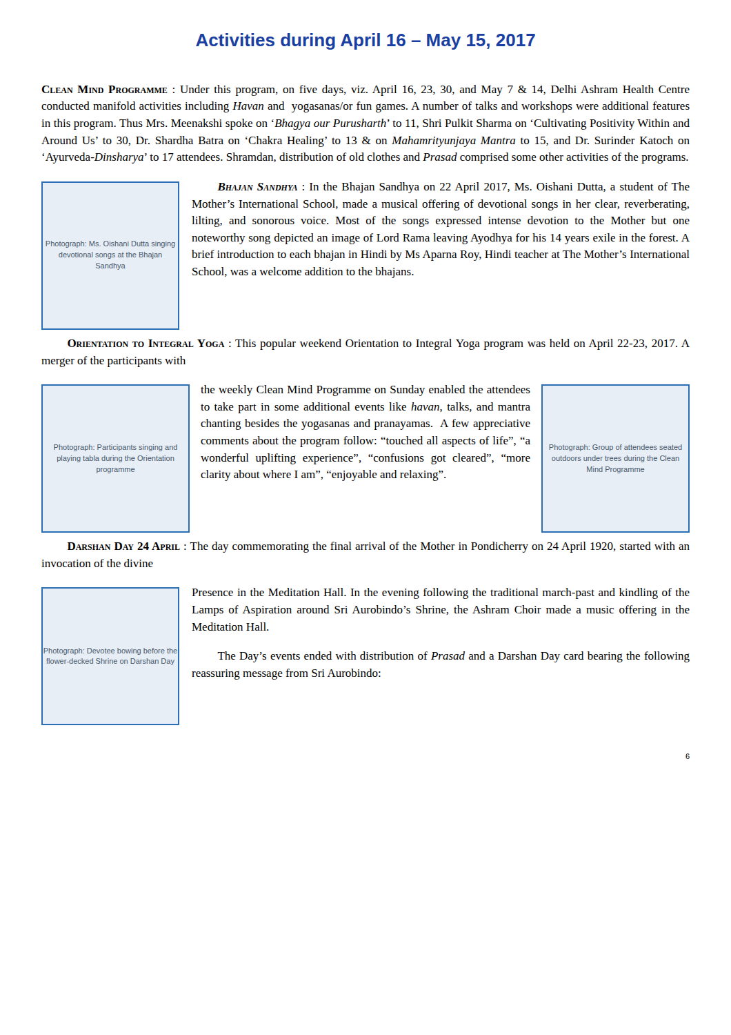Activities during April 16 – May 15, 2017
Clean Mind Programme : Under this program, on five days, viz. April 16, 23, 30, and May 7 & 14, Delhi Ashram Health Centre conducted manifold activities including Havan and yogasanas/or fun games. A number of talks and workshops were additional features in this program. Thus Mrs. Meenakshi spoke on ‘Bhagya our Purusharth’ to 11, Shri Pulkit Sharma on ‘Cultivating Positivity Within and Around Us’ to 30, Dr. Shardha Batra on ‘Chakra Healing’ to 13 & on Mahamrityunjaya Mantra to 15, and Dr. Surinder Katoch on ‘Ayurveda-Dinsharya’ to 17 attendees. Shramdan, distribution of old clothes and Prasad comprised some other activities of the programs.
Photograph: Ms. Oishani Dutta singing devotional songs at the Bhajan Sandhya
Bhajan Sandhya : In the Bhajan Sandhya on 22 April 2017, Ms. Oishani Dutta, a student of The Mother’s International School, made a musical offering of devotional songs in her clear, reverberating, lilting, and sonorous voice. Most of the songs expressed intense devotion to the Mother but one noteworthy song depicted an image of Lord Rama leaving Ayodhya for his 14 years exile in the forest. A brief introduction to each bhajan in Hindi by Ms Aparna Roy, Hindi teacher at The Mother’s International School, was a welcome addition to the bhajans.
Orientation to Integral Yoga : This popular weekend Orientation to Integral Yoga program was held on April 22-23, 2017. A merger of the participants with
Photograph: Participants singing and playing tabla during the Orientation programme
Photograph: Group of attendees seated outdoors under trees during the Clean Mind Programme
the weekly Clean Mind Programme on Sunday enabled the attendees to take part in some additional events like havan, talks, and mantra chanting besides the yogasanas and pranayamas. A few appreciative comments about the program follow: “touched all aspects of life”, “a wonderful uplifting experience”, “confusions got cleared”, “more clarity about where I am”, “enjoyable and relaxing”.
Darshan Day 24 April : The day commemorating the final arrival of the Mother in Pondicherry on 24 April 1920, started with an invocation of the divine
Photograph: Devotee bowing before the flower-decked Shrine on Darshan Day
Presence in the Meditation Hall. In the evening following the traditional march-past and kindling of the Lamps of Aspiration around Sri Aurobindo’s Shrine, the Ashram Choir made a music offering in the Meditation Hall.
The Day’s events ended with distribution of Prasad and a Darshan Day card bearing the following reassuring message from Sri Aurobindo:
6